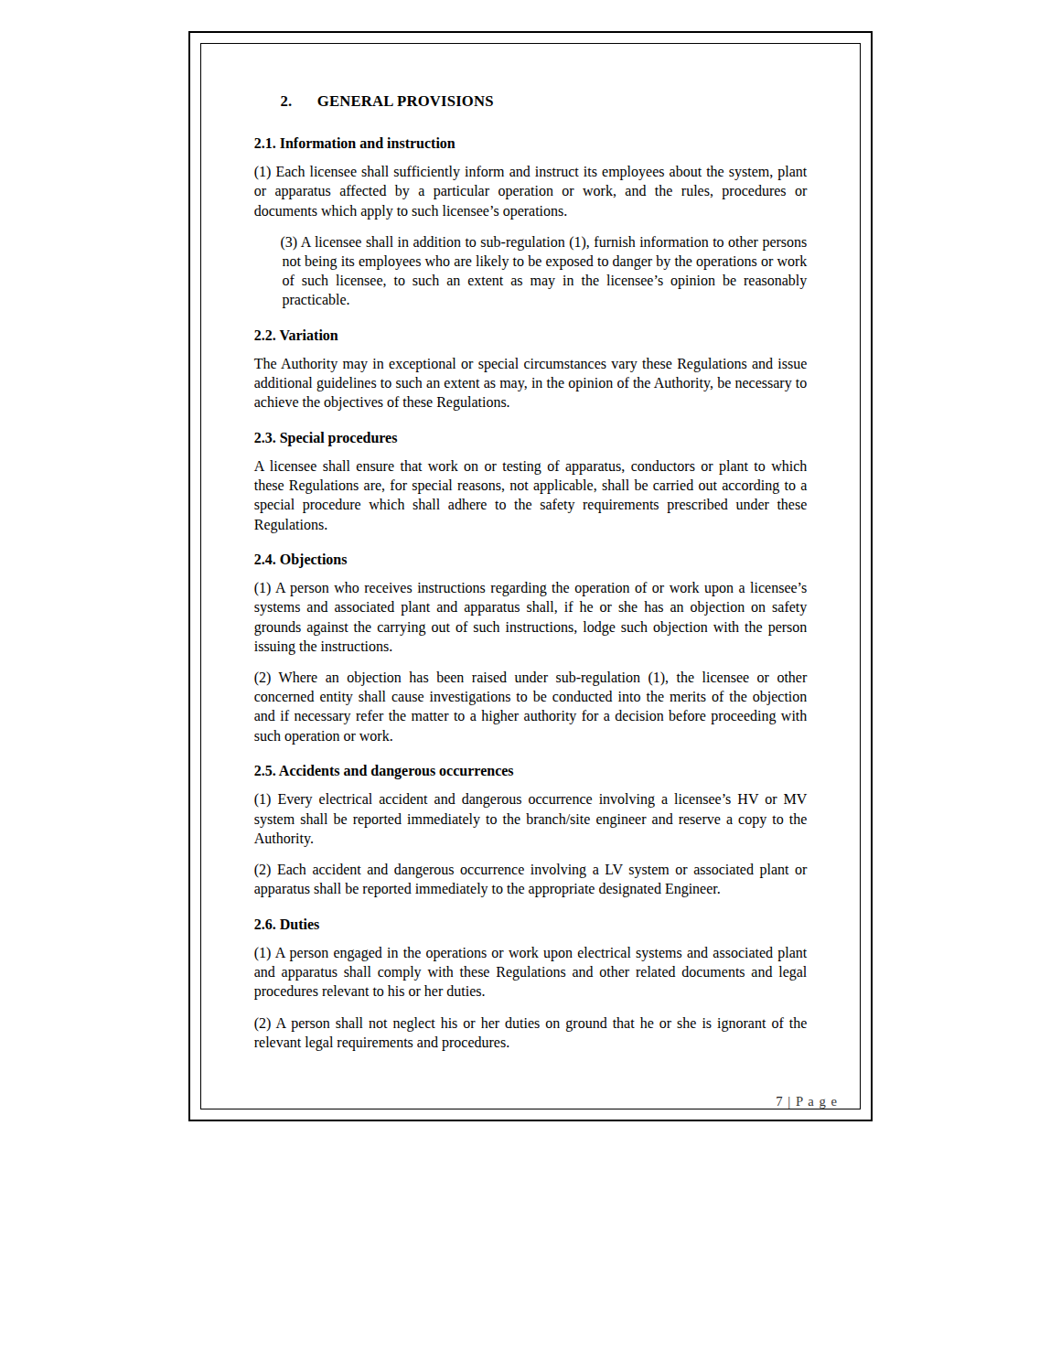2. GENERAL PROVISIONS
2.1. Information and instruction
(1) Each licensee shall sufficiently inform and instruct its employees about the system, plant or apparatus affected by a particular operation or work, and the rules, procedures or documents which apply to such licensee’s operations.
(3) A licensee shall in addition to sub-regulation (1), furnish information to other persons not being its employees who are likely to be exposed to danger by the operations or work of such licensee, to such an extent as may in the licensee’s opinion be reasonably practicable.
2.2. Variation
The Authority may in exceptional or special circumstances vary these Regulations and issue additional guidelines to such an extent as may, in the opinion of the Authority, be necessary to achieve the objectives of these Regulations.
2.3. Special procedures
A licensee shall ensure that work on or testing of apparatus, conductors or plant to which these Regulations are, for special reasons, not applicable, shall be carried out according to a special procedure which shall adhere to the safety requirements prescribed under these Regulations.
2.4. Objections
(1) A person who receives instructions regarding the operation of or work upon a licensee’s systems and associated plant and apparatus shall, if he or she has an objection on safety grounds against the carrying out of such instructions, lodge such objection with the person issuing the instructions.
(2) Where an objection has been raised under sub-regulation (1), the licensee or other concerned entity shall cause investigations to be conducted into the merits of the objection and if necessary refer the matter to a higher authority for a decision before proceeding with such operation or work.
2.5. Accidents and dangerous occurrences
(1) Every electrical accident and dangerous occurrence involving a licensee’s HV or MV system shall be reported immediately to the branch/site engineer and reserve a copy to the Authority.
(2) Each accident and dangerous occurrence involving a LV system or associated plant or apparatus shall be reported immediately to the appropriate designated Engineer.
2.6. Duties
(1) A person engaged in the operations or work upon electrical systems and associated plant and apparatus shall comply with these Regulations and other related documents and legal procedures relevant to his or her duties.
(2) A person shall not neglect his or her duties on ground that he or she is ignorant of the relevant legal requirements and procedures.
7 | P a g e